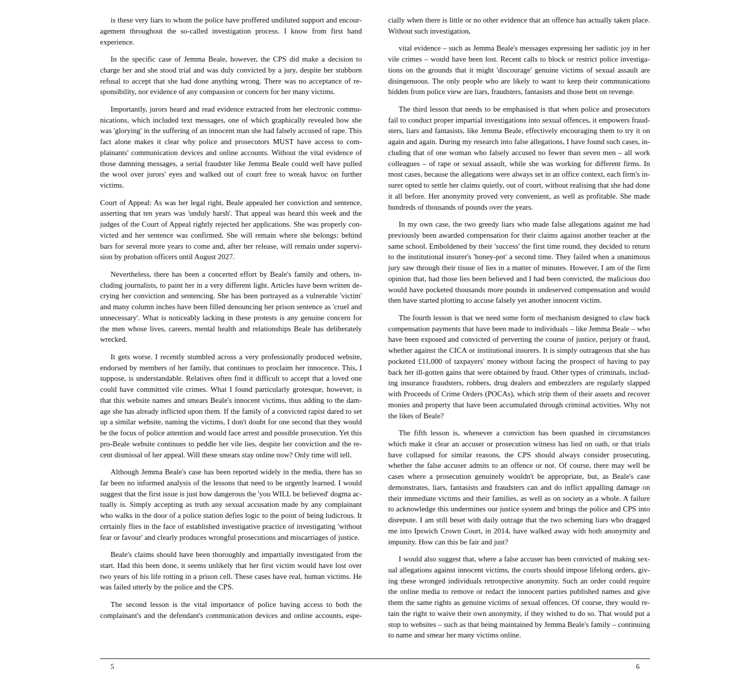is these very liars to whom the police have proffered undiluted support and encouragement throughout the so-called investigation process. I know from first hand experience.
In the specific case of Jemma Beale, however, the CPS did make a decision to charge her and she stood trial and was duly convicted by a jury, despite her stubborn refusal to accept that she had done anything wrong. There was no acceptance of responsibility, nor evidence of any compassion or concern for her many victims.
Importantly, jurors heard and read evidence extracted from her electronic communications, which included text messages, one of which graphically revealed how she was 'glorying' in the suffering of an innocent man she had falsely accused of rape. This fact alone makes it clear why police and prosecutors MUST have access to complainants' communication devices and online accounts. Without the vital evidence of those damning messages, a serial fraudster like Jemma Beale could well have pulled the wool over jurors' eyes and walked out of court free to wreak havoc on further victims.
Court of Appeal:
As was her legal right, Beale appealed her conviction and sentence, asserting that ten years was 'unduly harsh'. That appeal was heard this week and the judges of the Court of Appeal rightly rejected her applications. She was properly convicted and her sentence was confirmed. She will remain where she belongs: behind bars for several more years to come and, after her release, will remain under supervision by probation officers until August 2027.
Nevertheless, there has been a concerted effort by Beale's family and others, including journalists, to paint her in a very different light. Articles have been written decrying her conviction and sentencing. She has been portrayed as a vulnerable 'victim' and many column inches have been filled denouncing her prison sentence as 'cruel and unnecessary'. What is noticeably lacking in these protests is any genuine concern for the men whose lives, careers, mental health and relationships Beale has deliberately wrecked.
It gets worse. I recently stumbled across a very professionally produced website, endorsed by members of her family, that continues to proclaim her innocence. This, I suppose, is understandable. Relatives often find it difficult to accept that a loved one could have committed vile crimes. What I found particularly grotesque, however, is that this website names and smears Beale's innocent victims, thus adding to the damage she has already inflicted upon them. If the family of a convicted rapist dared to set up a similar website, naming the victims, I don't doubt for one second that they would be the focus of police attention and would face arrest and possible prosecution. Yet this pro-Beale website continues to peddle her vile lies, despite her conviction and the recent dismissal of her appeal. Will these smears stay online now? Only time will tell.
Although Jemma Beale's case has been reported widely in the media, there has so far been no informed analysis of the lessons that need to be urgently learned. I would suggest that the first issue is just how dangerous the 'you WILL be believed' dogma actually is. Simply accepting as truth any sexual accusation made by any complainant who walks in the door of a police station defies logic to the point of being ludicrous. It certainly flies in the face of established investigative practice of investigating 'without fear or favour' and clearly produces wrongful prosecutions and miscarriages of justice.
Beale's claims should have been thoroughly and impartially investigated from the start. Had this been done, it seems unlikely that her first victim would have lost over two years of his life rotting in a prison cell. These cases have real, human victims. He was failed utterly by the police and the CPS.
The second lesson is the vital importance of police having access to both the complainant's and the defendant's communication devices and online accounts, especially when there is little or no other evidence that an offence has actually taken place. Without such investigation,
vital evidence – such as Jemma Beale's messages expressing her sadistic joy in her vile crimes – would have been lost. Recent calls to block or restrict police investigations on the grounds that it might 'discourage' genuine victims of sexual assault are disingenuous. The only people who are likely to want to keep their communications hidden from police view are liars, fraudsters, fantasists and those bent on revenge.
The third lesson that needs to be emphasised is that when police and prosecutors fail to conduct proper impartial investigations into sexual offences, it empowers fraudsters, liars and fantasists, like Jemma Beale, effectively encouraging them to try it on again and again. During my research into false allegations, I have found such cases, including that of one woman who falsely accused no fewer than seven men – all work colleagues – of rape or sexual assault, while she was working for different firms. In most cases, because the allegations were always set in an office context, each firm's insurer opted to settle her claims quietly, out of court, without realising that she had done it all before. Her anonymity proved very convenient, as well as profitable. She made hundreds of thousands of pounds over the years.
In my own case, the two greedy liars who made false allegations against me had previously been awarded compensation for their claims against another teacher at the same school. Emboldened by their 'success' the first time round, they decided to return to the institutional insurer's 'honey-pot' a second time. They failed when a unanimous jury saw through their tissue of lies in a matter of minutes. However, I am of the firm opinion that, had those lies been believed and I had been convicted, the malicious duo would have pocketed thousands more pounds in undeserved compensation and would then have started plotting to accuse falsely yet another innocent victim.
The fourth lesson is that we need some form of mechanism designed to claw back compensation payments that have been made to individuals – like Jemma Beale – who have been exposed and convicted of perverting the course of justice, perjury or fraud, whether against the CICA or institutional insurers. It is simply outrageous that she has pocketed £11,000 of taxpayers' money without facing the prospect of having to pay back her ill-gotten gains that were obtained by fraud. Other types of criminals, including insurance fraudsters, robbers, drug dealers and embezzlers are regularly slapped with Proceeds of Crime Orders (POCAs), which strip them of their assets and recover monies and property that have been accumulated through criminal activities. Why not the likes of Beale?
The fifth lesson is, whenever a conviction has been quashed in circumstances which make it clear an accuser or prosecution witness has lied on oath, or that trials have collapsed for similar reasons, the CPS should always consider prosecuting, whether the false accuser admits to an offence or not. Of course, there may well be cases where a prosecution genuinely wouldn't be appropriate, but, as Beale's case demonstrates, liars, fantasists and fraudsters can and do inflict appalling damage on their immediate victims and their families, as well as on society as a whole. A failure to acknowledge this undermines our justice system and brings the police and CPS into disrepute. I am still beset with daily outrage that the two scheming liars who dragged me into Ipswich Crown Court, in 2014, have walked away with both anonymity and impunity. How can this be fair and just?
I would also suggest that, where a false accuser has been convicted of making sexual allegations against innocent victims, the courts should impose lifelong orders, giving these wronged individuals retrospective anonymity. Such an order could require the online media to remove or redact the innocent parties published names and give them the same rights as genuine victims of sexual offences. Of course, they would retain the right to waive their own anonymity, if they wished to do so. That would put a stop to websites – such as that being maintained by Jemma Beale's family – continuing to name and smear her many victims online.
5 6